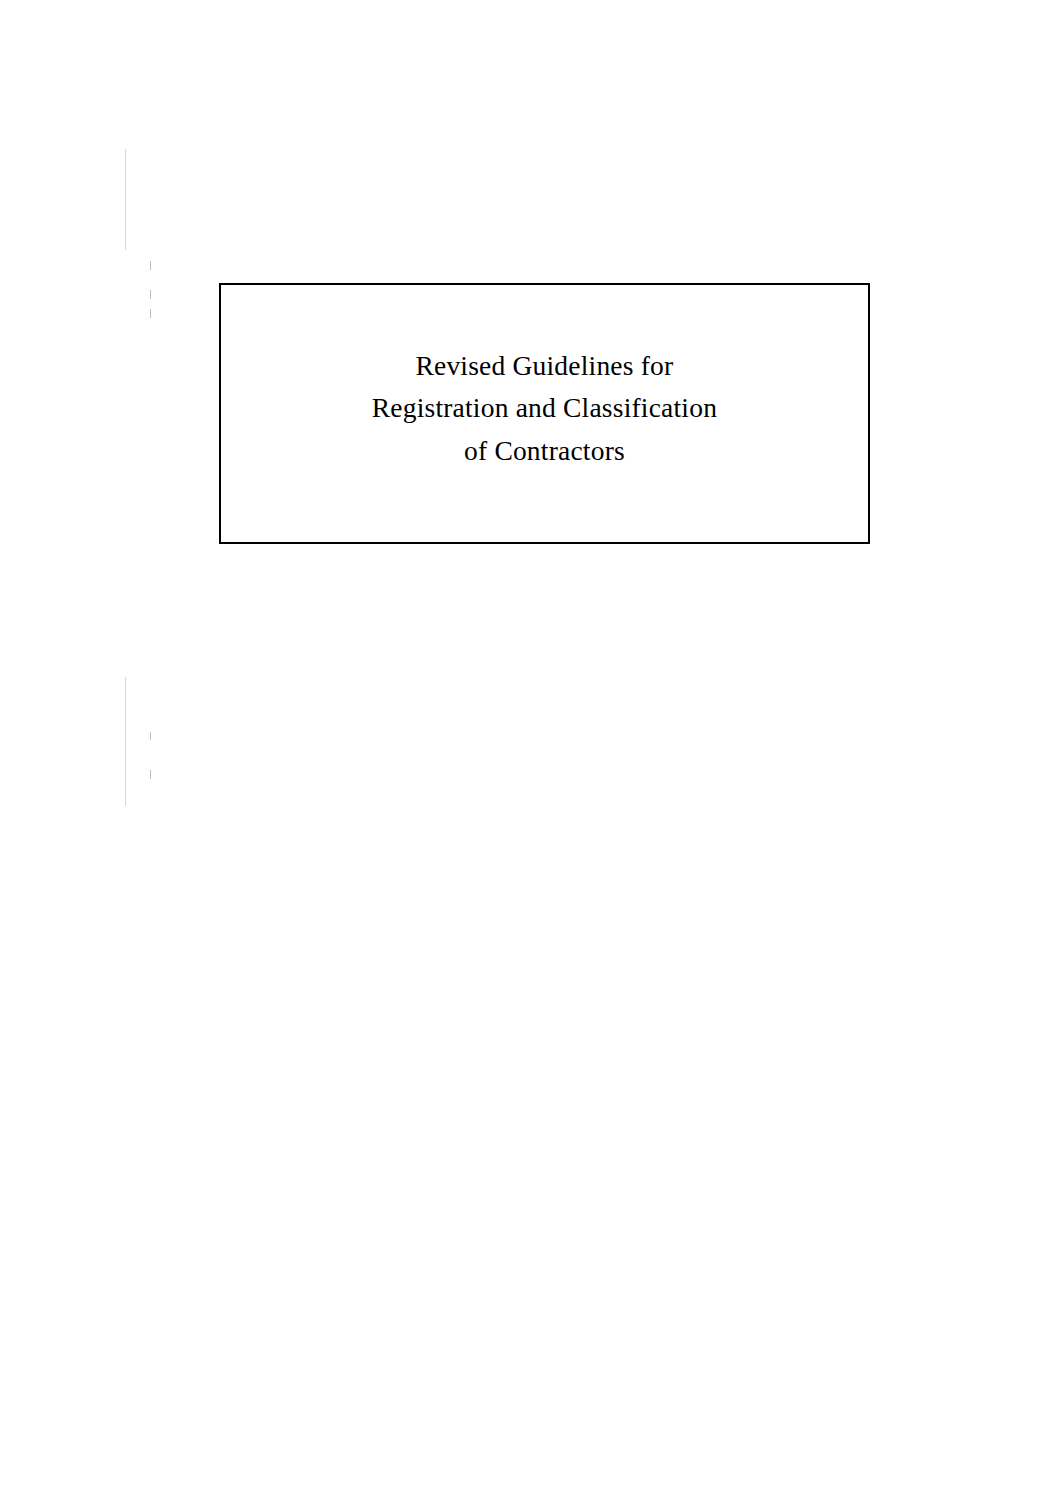Revised Guidelines for
Registration and Classification
of Contractors